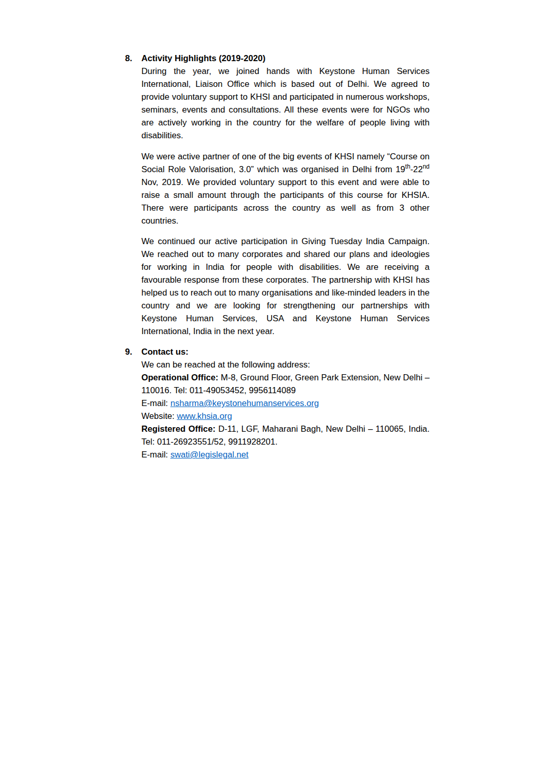8.
Activity Highlights (2019-2020)
During the year, we joined hands with Keystone Human Services International, Liaison Office which is based out of Delhi. We agreed to provide voluntary support to KHSI and participated in numerous workshops, seminars, events and consultations. All these events were for NGOs who are actively working in the country for the welfare of people living with disabilities.
We were active partner of one of the big events of KHSI namely “Course on Social Role Valorisation, 3.0” which was organised in Delhi from 19th-22nd Nov, 2019. We provided voluntary support to this event and were able to raise a small amount through the participants of this course for KHSIA. There were participants across the country as well as from 3 other countries.
We continued our active participation in Giving Tuesday India Campaign. We reached out to many corporates and shared our plans and ideologies for working in India for people with disabilities. We are receiving a favourable response from these corporates. The partnership with KHSI has helped us to reach out to many organisations and like-minded leaders in the country and we are looking for strengthening our partnerships with Keystone Human Services, USA and Keystone Human Services International, India in the next year.
9.
Contact us:
We can be reached at the following address:
Operational Office: M-8, Ground Floor, Green Park Extension, New Delhi – 110016. Tel: 011-49053452, 9956114089
E-mail: nsharma@keystonehumanservices.org
Website: www.khsia.org
Registered Office: D-11, LGF, Maharani Bagh, New Delhi – 110065, India. Tel: 011-26923551/52, 9911928201.
E-mail: swati@legislegal.net